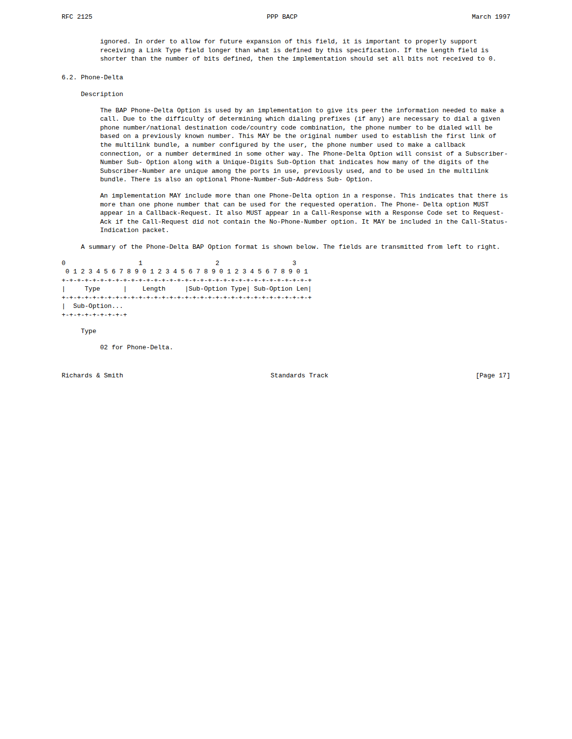RFC 2125 PPP BACP March 1997
ignored. In order to allow for future expansion of this field, it is important to properly support receiving a Link Type field longer than what is defined by this specification. If the Length field is shorter than the number of bits defined, then the implementation should set all bits not received to 0.
6.2. Phone-Delta
Description
The BAP Phone-Delta Option is used by an implementation to give its peer the information needed to make a call. Due to the difficulty of determining which dialing prefixes (if any) are necessary to dial a given phone number/national destination code/country code combination, the phone number to be dialed will be based on a previously known number. This MAY be the original number used to establish the first link of the multilink bundle, a number configured by the user, the phone number used to make a callback connection, or a number determined in some other way. The Phone-Delta Option will consist of a Subscriber-Number Sub- Option along with a Unique-Digits Sub-Option that indicates how many of the digits of the Subscriber-Number are unique among the ports in use, previously used, and to be used in the multilink bundle. There is also an optional Phone-Number-Sub-Address Sub- Option.
An implementation MAY include more than one Phone-Delta option in a response. This indicates that there is more than one phone number that can be used for the requested operation. The Phone- Delta option MUST appear in a Callback-Request. It also MUST appear in a Call-Response with a Response Code set to Request-Ack if the Call-Request did not contain the No-Phone-Number option. It MAY be included in the Call-Status-Indication packet.
A summary of the Phone-Delta BAP Option format is shown below. The fields are transmitted from left to right.
0                   1                   2                   3
 0 1 2 3 4 5 6 7 8 9 0 1 2 3 4 5 6 7 8 9 0 1 2 3 4 5 6 7 8 9 0 1
+-+-+-+-+-+-+-+-+-+-+-+-+-+-+-+-+-+-+-+-+-+-+-+-+-+-+-+-+-+-+-+-+
|     Type      |    Length     |Sub-Option Type| Sub-Option Len|
+-+-+-+-+-+-+-+-+-+-+-+-+-+-+-+-+-+-+-+-+-+-+-+-+-+-+-+-+-+-+-+-+
|  Sub-Option...
+-+-+-+-+-+-+-+-+
Type
02 for Phone-Delta.
Richards & Smith Standards Track [Page 17]